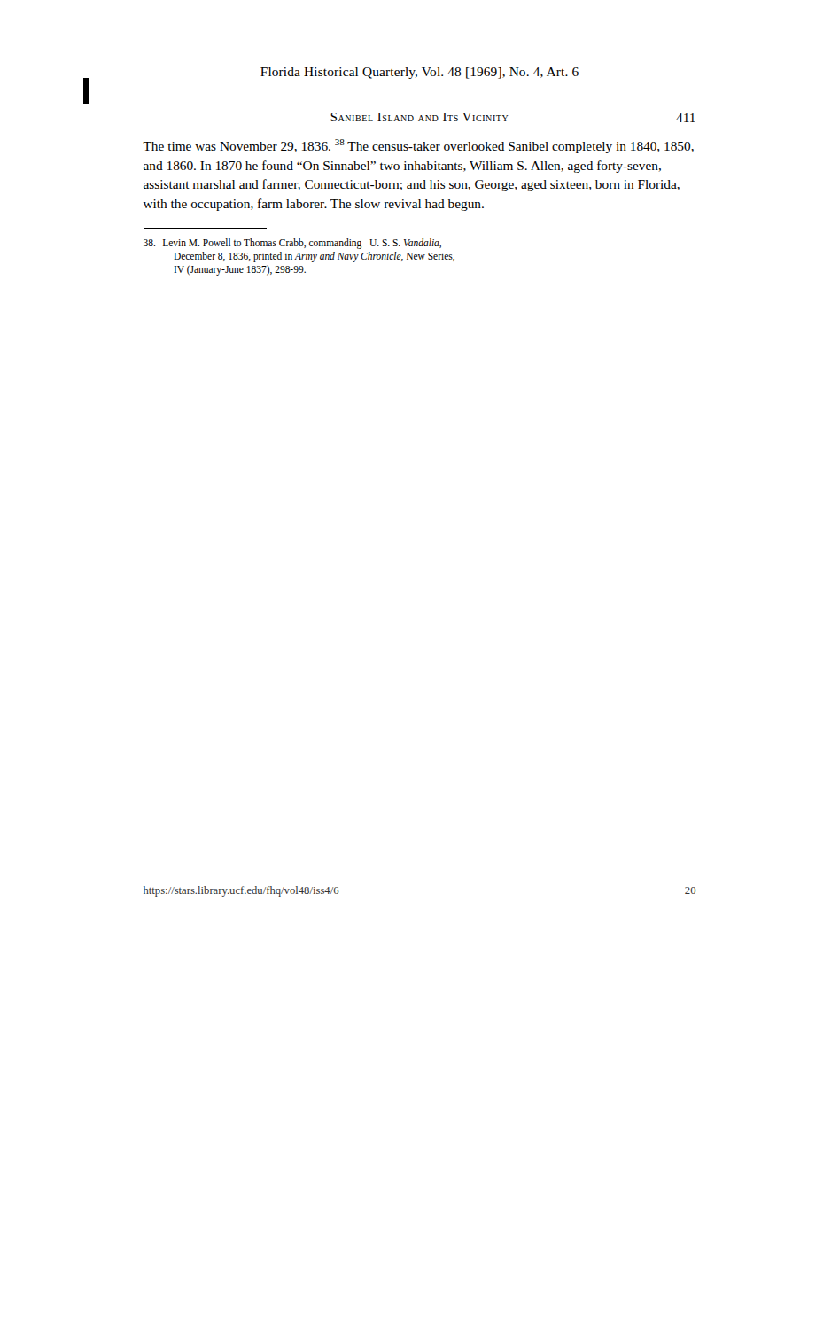Florida Historical Quarterly, Vol. 48 [1969], No. 4, Art. 6
Sanibel Island and Its Vicinity 411
The time was November 29, 1836. 38 The census-taker overlooked Sanibel completely in 1840, 1850, and 1860. In 1870 he found “On Sinnabel” two inhabitants, William S. Allen, aged forty-seven, assistant marshal and farmer, Connecticut-born; and his son, George, aged sixteen, born in Florida, with the occupation, farm laborer. The slow revival had begun.
38. Levin M. Powell to Thomas Crabb, commanding U. S. S. Vandalia, December 8, 1836, printed in Army and Navy Chronicle, New Series, IV (January-June 1837), 298-99.
https://stars.library.ucf.edu/fhq/vol48/iss4/6 20